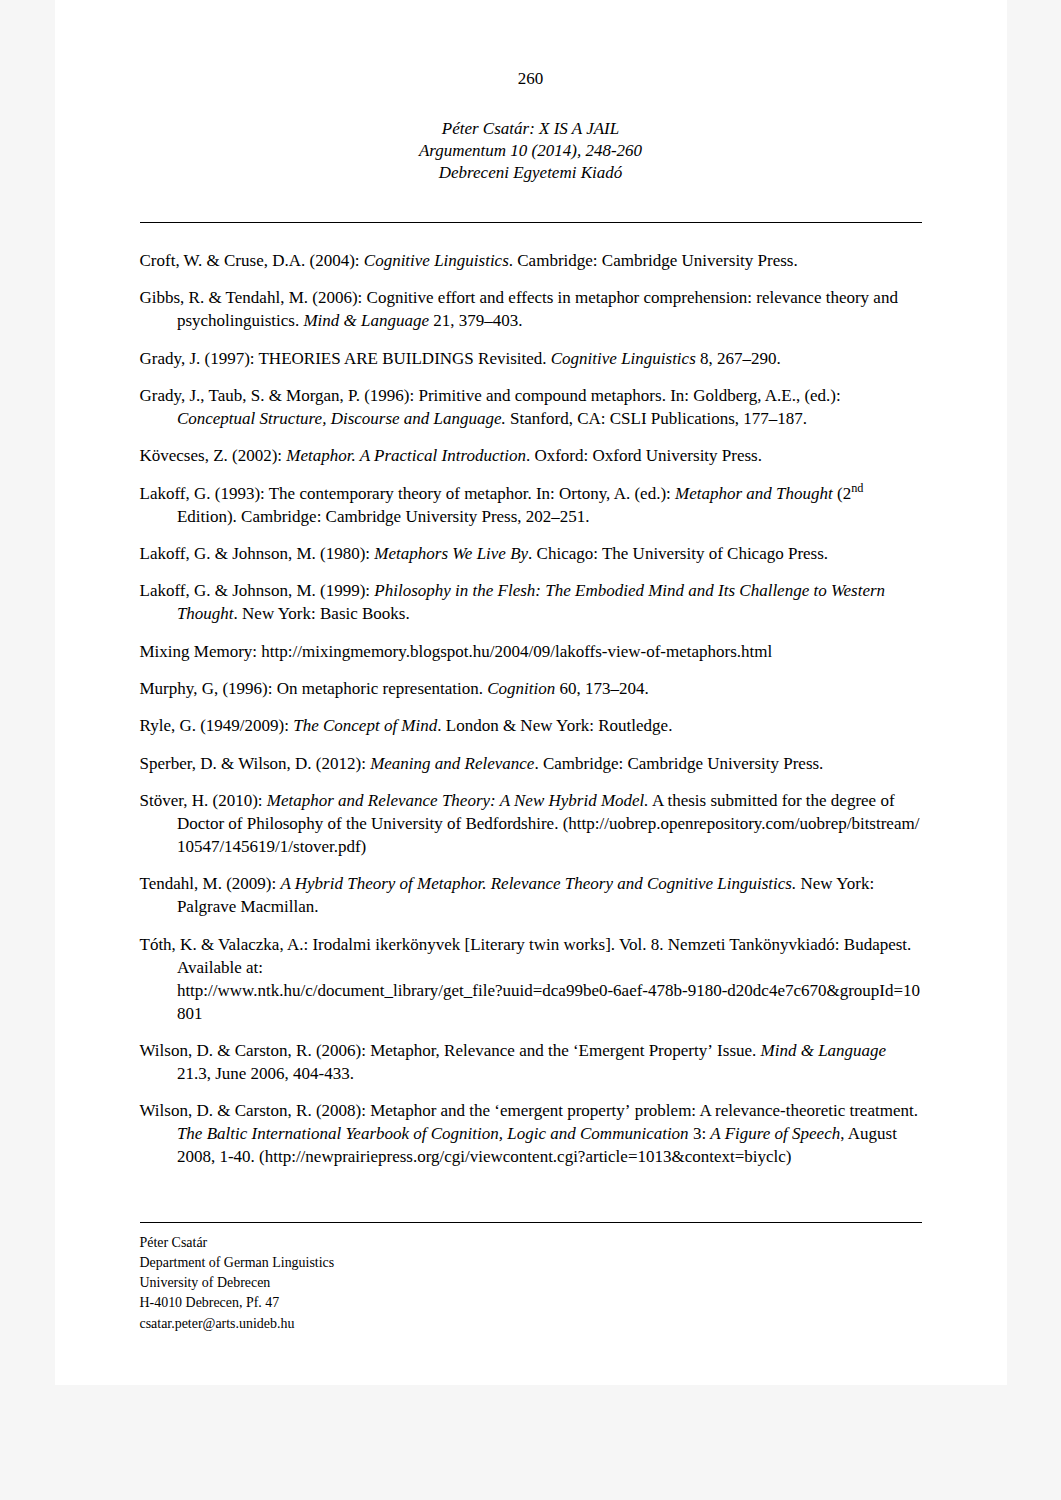260
Péter Csatár: X IS A JAIL Argumentum 10 (2014), 248-260 Debreceni Egyetemi Kiadó
Croft, W. & Cruse, D.A. (2004): Cognitive Linguistics. Cambridge: Cambridge University Press.
Gibbs, R. & Tendahl, M. (2006): Cognitive effort and effects in metaphor comprehension: relevance theory and psycholinguistics. Mind & Language 21, 379–403.
Grady, J. (1997): THEORIES ARE BUILDINGS Revisited. Cognitive Linguistics 8, 267–290.
Grady, J., Taub, S. & Morgan, P. (1996): Primitive and compound metaphors. In: Goldberg, A.E., (ed.): Conceptual Structure, Discourse and Language. Stanford, CA: CSLI Publications, 177–187.
Kövecses, Z. (2002): Metaphor. A Practical Introduction. Oxford: Oxford University Press.
Lakoff, G. (1993): The contemporary theory of metaphor. In: Ortony, A. (ed.): Metaphor and Thought (2nd Edition). Cambridge: Cambridge University Press, 202–251.
Lakoff, G. & Johnson, M. (1980): Metaphors We Live By. Chicago: The University of Chicago Press.
Lakoff, G. & Johnson, M. (1999): Philosophy in the Flesh: The Embodied Mind and Its Challenge to Western Thought. New York: Basic Books.
Mixing Memory: http://mixingmemory.blogspot.hu/2004/09/lakoffs-view-of-metaphors.html
Murphy, G, (1996): On metaphoric representation. Cognition 60, 173–204.
Ryle, G. (1949/2009): The Concept of Mind. London & New York: Routledge.
Sperber, D. & Wilson, D. (2012): Meaning and Relevance. Cambridge: Cambridge University Press.
Stöver, H. (2010): Metaphor and Relevance Theory: A New Hybrid Model. A thesis submitted for the degree of Doctor of Philosophy of the University of Bedfordshire. (http://uobrep.openrepository.com/uobrep/bitstream/10547/145619/1/stover.pdf)
Tendahl, M. (2009): A Hybrid Theory of Metaphor. Relevance Theory and Cognitive Linguistics. New York: Palgrave Macmillan.
Tóth, K. & Valaczka, A.: Irodalmi ikerkönyvek [Literary twin works]. Vol. 8. Nemzeti Tankönyvkiadó: Budapest. Available at:
http://www.ntk.hu/c/document_library/get_file?uuid=dca99be0-6aef-478b-9180-d20dc4e7c670&groupId=10801
Wilson, D. & Carston, R. (2006): Metaphor, Relevance and the ʻEmergent Propertyʼ Issue. Mind & Language 21.3, June 2006, 404-433.
Wilson, D. & Carston, R. (2008): Metaphor and the ʻemergent propertyʼ problem: A relevance-theoretic treatment. The Baltic International Yearbook of Cognition, Logic and Communication 3: A Figure of Speech, August 2008, 1-40. (http://newprairiepress.org/cgi/viewcontent.cgi?article=1013&context=biyclc)
Péter Csatár Department of German Linguistics University of Debrecen H-4010 Debrecen, Pf. 47 csatar.peter@arts.unideb.hu